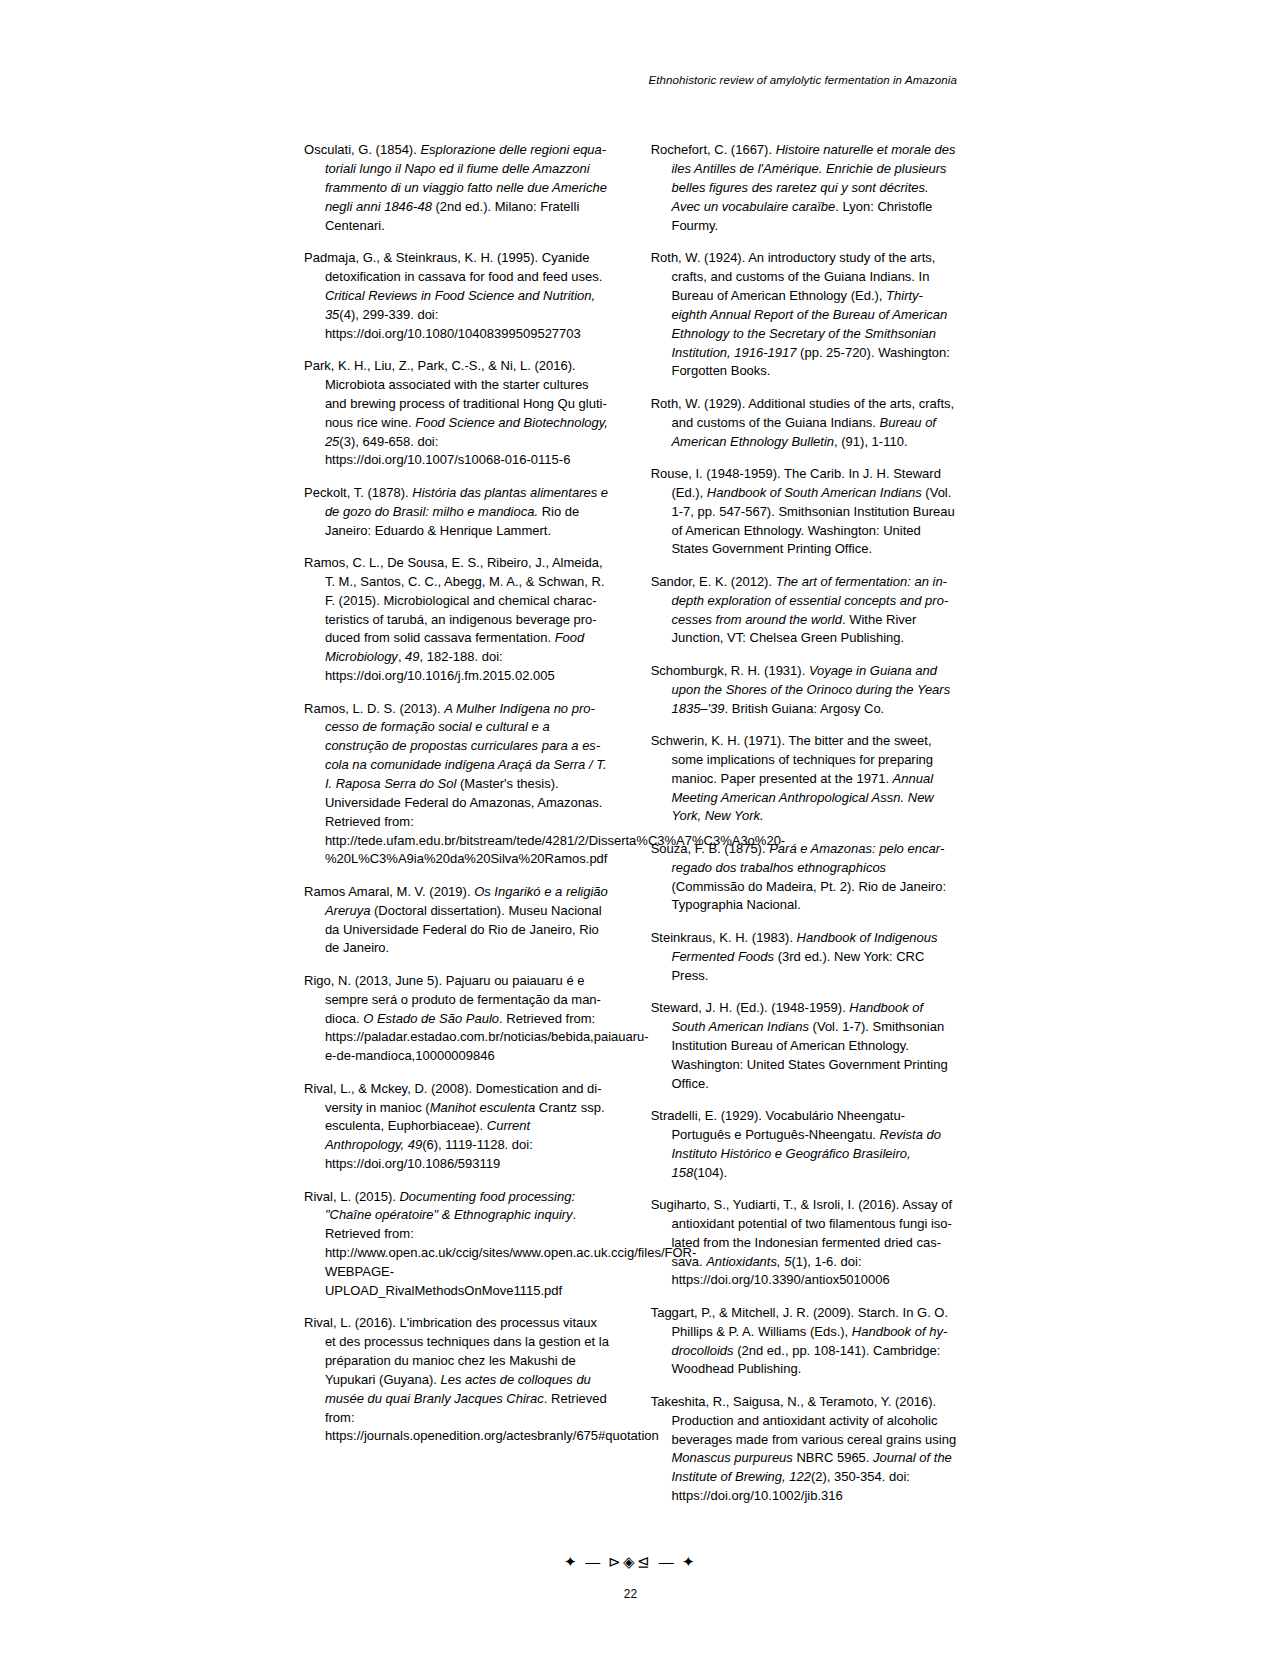Ethnohistoric review of amylolytic fermentation in Amazonia
Osculati, G. (1854). Esplorazione delle regioni equatoriali lungo il Napo ed il fiume delle Amazzoni frammento di un viaggio fatto nelle due Americhe negli anni 1846-48 (2nd ed.). Milano: Fratelli Centenari.
Padmaja, G., & Steinkraus, K. H. (1995). Cyanide detoxification in cassava for food and feed uses. Critical Reviews in Food Science and Nutrition, 35(4), 299-339. doi: https://doi.org/10.1080/10408399509527703
Park, K. H., Liu, Z., Park, C.-S., & Ni, L. (2016). Microbiota associated with the starter cultures and brewing process of traditional Hong Qu glutinous rice wine. Food Science and Biotechnology, 25(3), 649-658. doi: https://doi.org/10.1007/s10068-016-0115-6
Peckolt, T. (1878). História das plantas alimentares e de gozo do Brasil: milho e mandioca. Rio de Janeiro: Eduardo & Henrique Lammert.
Ramos, C. L., De Sousa, E. S., Ribeiro, J., Almeida, T. M., Santos, C. C., Abegg, M. A., & Schwan, R. F. (2015). Microbiological and chemical characteristics of tarubá, an indigenous beverage produced from solid cassava fermentation. Food Microbiology, 49, 182-188. doi: https://doi.org/10.1016/j.fm.2015.02.005
Ramos, L. D. S. (2013). A Mulher Indígena no processo de formação social e cultural e a construção de propostas curriculares para a escola na comunidade indígena Araçá da Serra / T. I. Raposa Serra do Sol (Master's thesis). Universidade Federal do Amazonas, Amazonas. Retrieved from: http://tede.ufam.edu.br/bitstream/tede/4281/2/Disserta%C3%A7%C3%A3o%20-%20L%C3%A9ia%20da%20Silva%20Ramos.pdf
Ramos Amaral, M. V. (2019). Os Ingarikó e a religião Areruya (Doctoral dissertation). Museu Nacional da Universidade Federal do Rio de Janeiro, Rio de Janeiro.
Rigo, N. (2013, June 5). Pajuaru ou paiauaru é e sempre será o produto de fermentação da mandioca. O Estado de São Paulo. Retrieved from: https://paladar.estadao.com.br/noticias/bebida,paiauaru-e-de-mandioca,10000009846
Rival, L., & Mckey, D. (2008). Domestication and diversity in manioc (Manihot esculenta Crantz ssp. esculenta, Euphorbiaceae). Current Anthropology, 49(6), 1119-1128. doi: https://doi.org/10.1086/593119
Rival, L. (2015). Documenting food processing: "Chaîne opératoire" & Ethnographic inquiry. Retrieved from: http://www.open.ac.uk/ccig/sites/www.open.ac.uk.ccig/files/FOR-WEBPAGE-UPLOAD_RivalMethodsOnMove1115.pdf
Rival, L. (2016). L'imbrication des processus vitaux et des processus techniques dans la gestion et la préparation du manioc chez les Makushi de Yupukari (Guyana). Les actes de colloques du musée du quai Branly Jacques Chirac. Retrieved from: https://journals.openedition.org/actesbranly/675#quotation
Rochefort, C. (1667). Histoire naturelle et morale des iles Antilles de l'Amérique. Enrichie de plusieurs belles figures des raretez qui y sont décrites. Avec un vocabulaire caraïbe. Lyon: Christofle Fourmy.
Roth, W. (1924). An introductory study of the arts, crafts, and customs of the Guiana Indians. In Bureau of American Ethnology (Ed.), Thirty-eighth Annual Report of the Bureau of American Ethnology to the Secretary of the Smithsonian Institution, 1916-1917 (pp. 25-720). Washington: Forgotten Books.
Roth, W. (1929). Additional studies of the arts, crafts, and customs of the Guiana Indians. Bureau of American Ethnology Bulletin, (91), 1-110.
Rouse, I. (1948-1959). The Carib. In J. H. Steward (Ed.), Handbook of South American Indians (Vol. 1-7, pp. 547-567). Smithsonian Institution Bureau of American Ethnology. Washington: United States Government Printing Office.
Sandor, E. K. (2012). The art of fermentation: an in-depth exploration of essential concepts and processes from around the world. Withe River Junction, VT: Chelsea Green Publishing.
Schomburgk, R. H. (1931). Voyage in Guiana and upon the Shores of the Orinoco during the Years 1835–'39. British Guiana: Argosy Co.
Schwerin, K. H. (1971). The bitter and the sweet, some implications of techniques for preparing manioc. Paper presented at the 1971. Annual Meeting American Anthropological Assn. New York, New York.
Souza, F. B. (1875). Pará e Amazonas: pelo encarregado dos trabalhos ethnographicos (Commissão do Madeira, Pt. 2). Rio de Janeiro: Typographia Nacional.
Steinkraus, K. H. (1983). Handbook of Indigenous Fermented Foods (3rd ed.). New York: CRC Press.
Steward, J. H. (Ed.). (1948-1959). Handbook of South American Indians (Vol. 1-7). Smithsonian Institution Bureau of American Ethnology. Washington: United States Government Printing Office.
Stradelli, E. (1929). Vocabulário Nheengatu-Português e Português-Nheengatu. Revista do Instituto Histórico e Geográfico Brasileiro, 158(104).
Sugiharto, S., Yudiarti, T., & Isroli, I. (2016). Assay of antioxidant potential of two filamentous fungi isolated from the Indonesian fermented dried cassava. Antioxidants, 5(1), 1-6. doi: https://doi.org/10.3390/antiox5010006
Taggart, P., & Mitchell, J. R. (2009). Starch. In G. O. Phillips & P. A. Williams (Eds.), Handbook of hydrocolloids (2nd ed., pp. 108-141). Cambridge: Woodhead Publishing.
Takeshita, R., Saigusa, N., & Teramoto, Y. (2016). Production and antioxidant activity of alcoholic beverages made from various cereal grains using Monascus purpureus NBRC 5965. Journal of the Institute of Brewing, 122(2), 350-354. doi: https://doi.org/10.1002/jib.316
✦ — ⊳◈⊴ — ✦
22